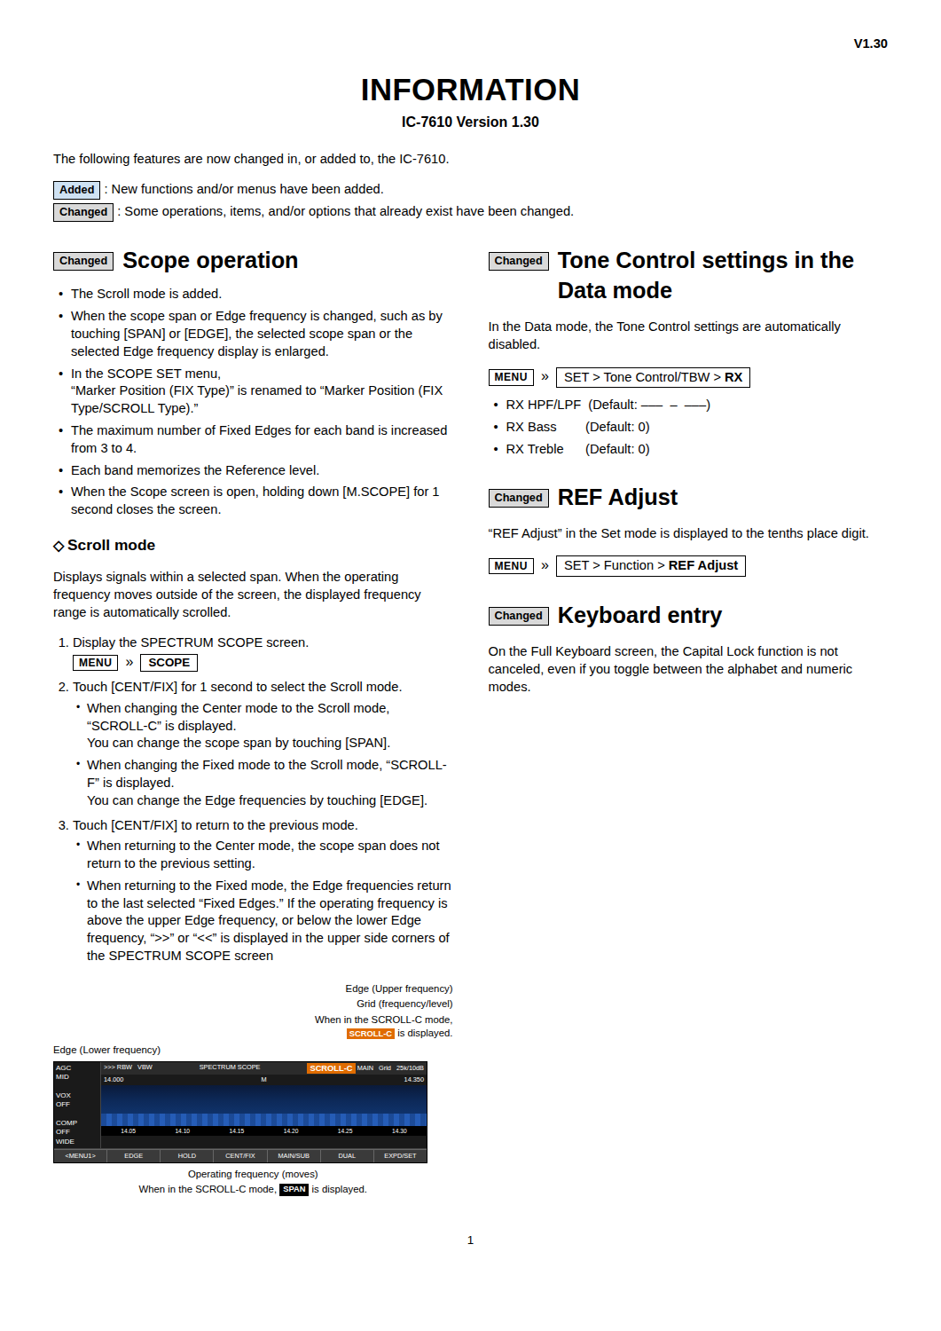V1.30
INFORMATION
IC-7610 Version 1.30
The following features are now changed in, or added to, the IC-7610.
Added : New functions and/or menus have been added.
Changed : Some operations, items, and/or options that already exist have been changed.
Changed Scope operation
The Scroll mode is added.
When the scope span or Edge frequency is changed, such as by touching [SPAN] or [EDGE], the selected scope span or the selected Edge frequency display is enlarged.
In the SCOPE SET menu,
“Marker Position (FIX Type)” is renamed to “Marker Position (FIX Type/SCROLL Type).”
The maximum number of Fixed Edges for each band is increased from 3 to 4.
Each band memorizes the Reference level.
When the Scope screen is open, holding down [M.SCOPE] for 1 second closes the screen.
◇Scroll mode
Displays signals within a selected span. When the operating frequency moves outside of the screen, the displayed frequency range is automatically scrolled.
Display the SPECTRUM SCOPE screen.
MENU » SCOPE
Touch [CENT/FIX] for 1 second to select the Scroll mode.
When changing the Center mode to the Scroll mode, “SCROLL-C” is displayed.
You can change the scope span by touching [SPAN].
When changing the Fixed mode to the Scroll mode, “SCROLL-F” is displayed.
You can change the Edge frequencies by touching [EDGE].
Touch [CENT/FIX] to return to the previous mode.
When returning to the Center mode, the scope span does not return to the previous setting.
When returning to the Fixed mode, the Edge frequencies return to the last selected “Fixed Edges.” If the operating frequency is above the upper Edge frequency, or below the lower Edge frequency, “>>” or “<<” is displayed in the upper side corners of the SPECTRUM SCOPE screen
Edge (Upper frequency)
Grid (frequency/level)
When in the SCROLL-C mode,
SCROLL-C is displayed.
Edge (Lower frequency)
AGC
MID
VOX
OFF
COMP
OFF
WIDE
>>> RBW VBW SPECTRUM SCOPE SCROLL-C MAIN Grid 25k/10dB
14.000 M 14.350
14.0514.1014.1514.2014.2514.30
<MENU1>
EDGE
HOLD
CENT/FIX
MAIN/SUB
DUAL
EXPD/SET
Operating frequency (moves)
When in the SCROLL-C mode, SPAN is displayed.
Changed Tone Control settings in the Data mode
In the Data mode, the Tone Control settings are automatically disabled.
MENU » SET > Tone Control/TBW > RX
RX HPF/LPF (Default: ––– – –––)
RX Bass (Default: 0)
RX Treble (Default: 0)
Changed REF Adjust
“REF Adjust” in the Set mode is displayed to the tenths place digit.
MENU » SET > Function > REF Adjust
Changed Keyboard entry
On the Full Keyboard screen, the Capital Lock function is not canceled, even if you toggle between the alphabet and numeric modes.
1